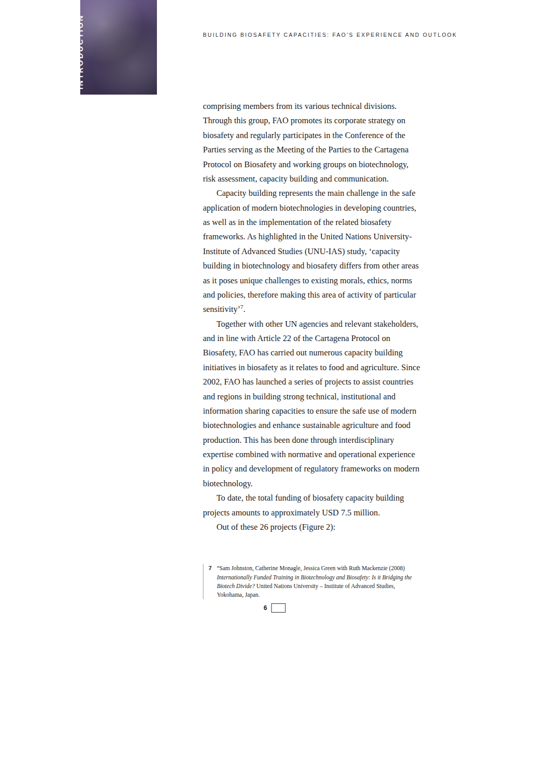Introduction
Building Biosafety Capacities: FAO’s Experience and Outlook
comprising members from its various technical divisions. Through this group, FAO promotes its corporate strategy on biosafety and regularly participates in the Conference of the Parties serving as the Meeting of the Parties to the Cartagena Protocol on Biosafety and working groups on biotechnology, risk assessment, capacity building and communication.
Capacity building represents the main challenge in the safe application of modern biotechnologies in developing countries, as well as in the implementation of the related biosafety frameworks. As highlighted in the United Nations University-Institute of Advanced Studies (UNU-IAS) study, ‘capacity building in biotechnology and biosafety differs from other areas as it poses unique challenges to existing morals, ethics, norms and policies, therefore making this area of activity of particular sensitivity’7.
Together with other UN agencies and relevant stakeholders, and in line with Article 22 of the Cartagena Protocol on Biosafety, FAO has carried out numerous capacity building initiatives in biosafety as it relates to food and agriculture. Since 2002, FAO has launched a series of projects to assist countries and regions in building strong technical, institutional and information sharing capacities to ensure the safe use of modern biotechnologies and enhance sustainable agriculture and food production. This has been done through interdisciplinary expertise combined with normative and operational experience in policy and development of regulatory frameworks on modern biotechnology.
To date, the total funding of biosafety capacity building projects amounts to approximately USD 7.5 million.
Out of these 26 projects (Figure 2):
7
“Sam Johnston, Catherine Monagle, Jessica Green with Ruth Mackenzie (2008) Internationally Funded Training in Biotechnology and Biosafety: Is it Bridging the Biotech Divide? United Nations University – Institute of Advanced Studies, Yokohama, Japan.
6